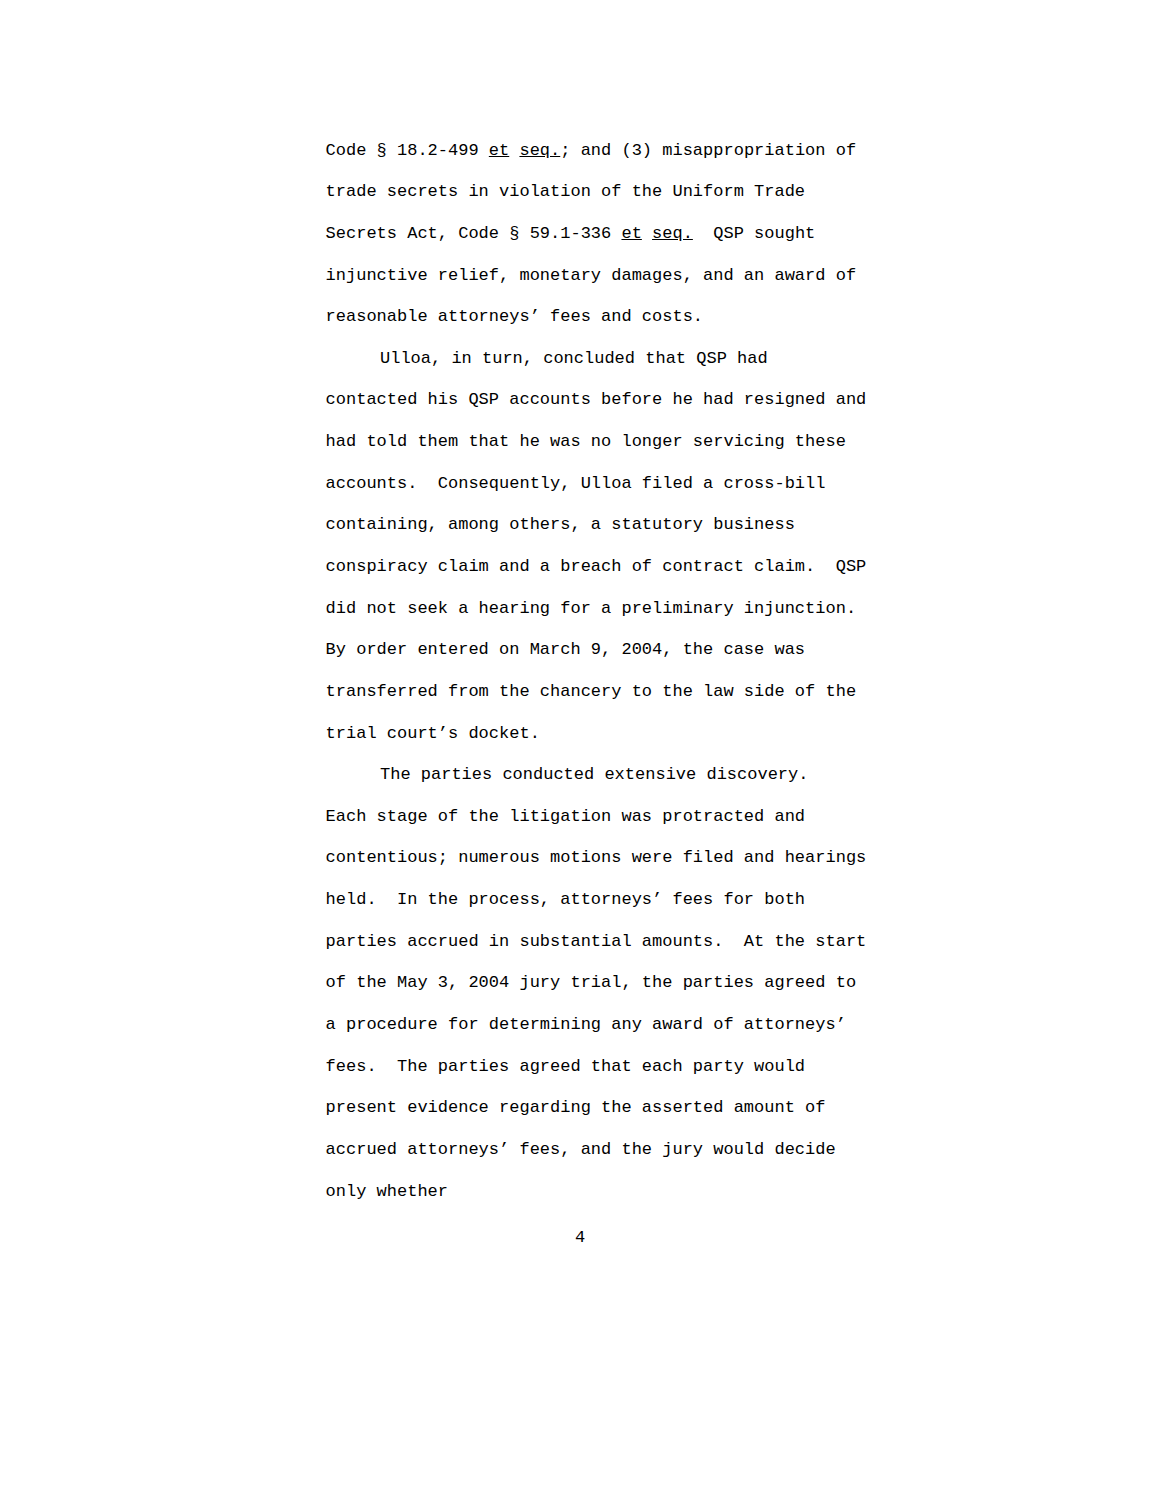Code § 18.2-499 et seq.; and (3) misappropriation of trade secrets in violation of the Uniform Trade Secrets Act, Code § 59.1-336 et seq. QSP sought injunctive relief, monetary damages, and an award of reasonable attorneys’ fees and costs.
Ulloa, in turn, concluded that QSP had contacted his QSP accounts before he had resigned and had told them that he was no longer servicing these accounts. Consequently, Ulloa filed a cross-bill containing, among others, a statutory business conspiracy claim and a breach of contract claim. QSP did not seek a hearing for a preliminary injunction. By order entered on March 9, 2004, the case was transferred from the chancery to the law side of the trial court’s docket.
The parties conducted extensive discovery. Each stage of the litigation was protracted and contentious; numerous motions were filed and hearings held. In the process, attorneys’ fees for both parties accrued in substantial amounts. At the start of the May 3, 2004 jury trial, the parties agreed to a procedure for determining any award of attorneys’ fees. The parties agreed that each party would present evidence regarding the asserted amount of accrued attorneys’ fees, and the jury would decide only whether
4